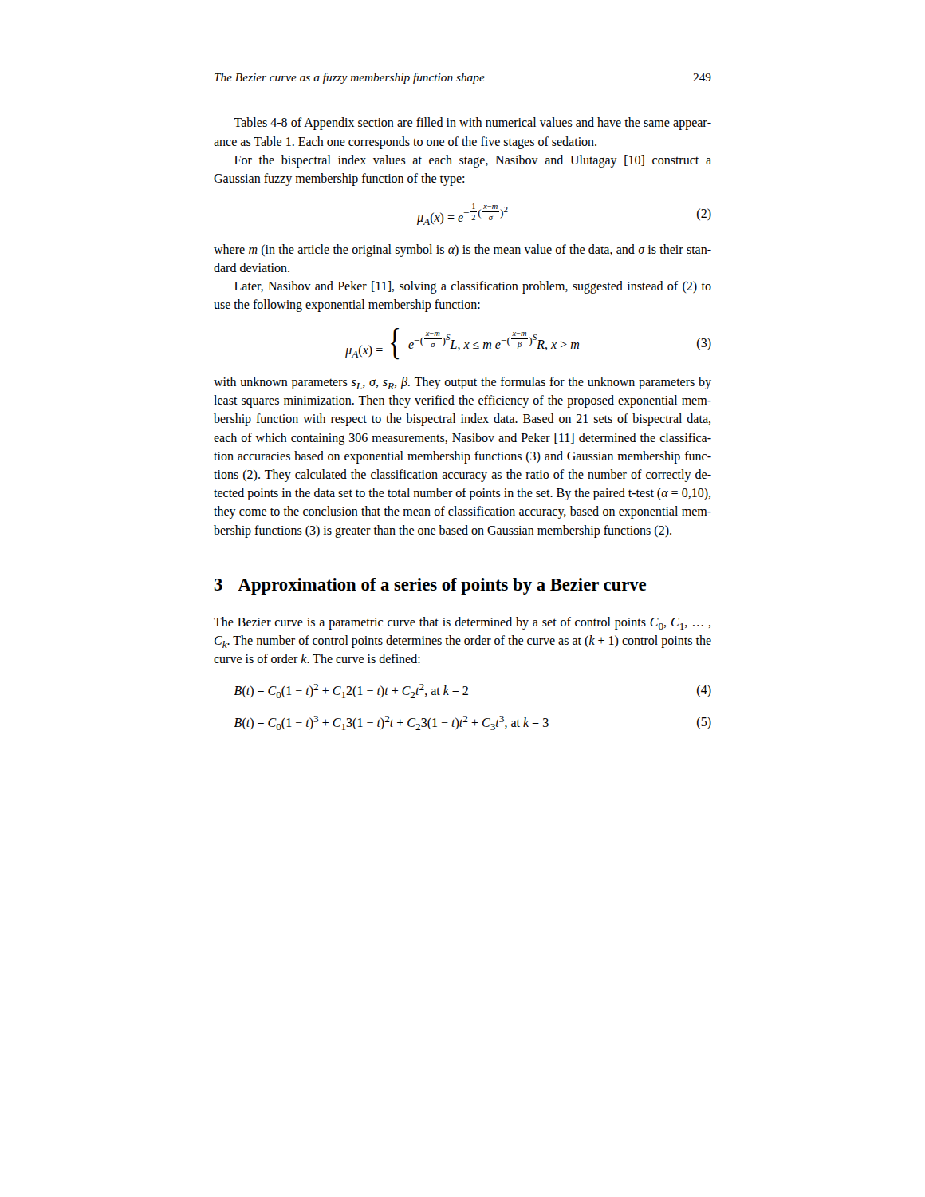The Bezier curve as a fuzzy membership function shape 249
Tables 4-8 of Appendix section are filled in with numerical values and have the same appearance as Table 1. Each one corresponds to one of the five stages of sedation.
For the bispectral index values at each stage, Nasibov and Ulutagay [10] construct a Gaussian fuzzy membership function of the type:
μA(x) = e−12(x−m σ)2
(2)
where m (in the article the original symbol is α) is the mean value of the data, and σ is their standard deviation.
Later, Nasibov and Peker [11], solving a classification problem, suggested instead of (2) to use the following exponential membership function:
μA(x) = { e−(x−m σ)SL, x ≤ m e−(x−m β)SR, x > m
(3)
with unknown parameters sL, σ, sR, β. They output the formulas for the unknown parameters by least squares minimization. Then they verified the efficiency of the proposed exponential membership function with respect to the bispectral index data. Based on 21 sets of bispectral data, each of which containing 306 measurements, Nasibov and Peker [11] determined the classification accuracies based on exponential membership functions (3) and Gaussian membership functions (2). They calculated the classification accuracy as the ratio of the number of correctly detected points in the data set to the total number of points in the set. By the paired t-test (α = 0,10), they come to the conclusion that the mean of classification accuracy, based on exponential membership functions (3) is greater than the one based on Gaussian membership functions (2).
3 Approximation of a series of points by a Bezier curve
The Bezier curve is a parametric curve that is determined by a set of control points C0, C1, … , Ck. The number of control points determines the order of the curve as at (k + 1) control points the curve is of order k. The curve is defined:
B(t) = C0(1 − t)2 + C12(1 − t)t + C2t2, at k = 2
(4)
B(t) = C0(1 − t)3 + C13(1 − t)2t + C23(1 − t)t2 + C3t3, at k = 3
(5)